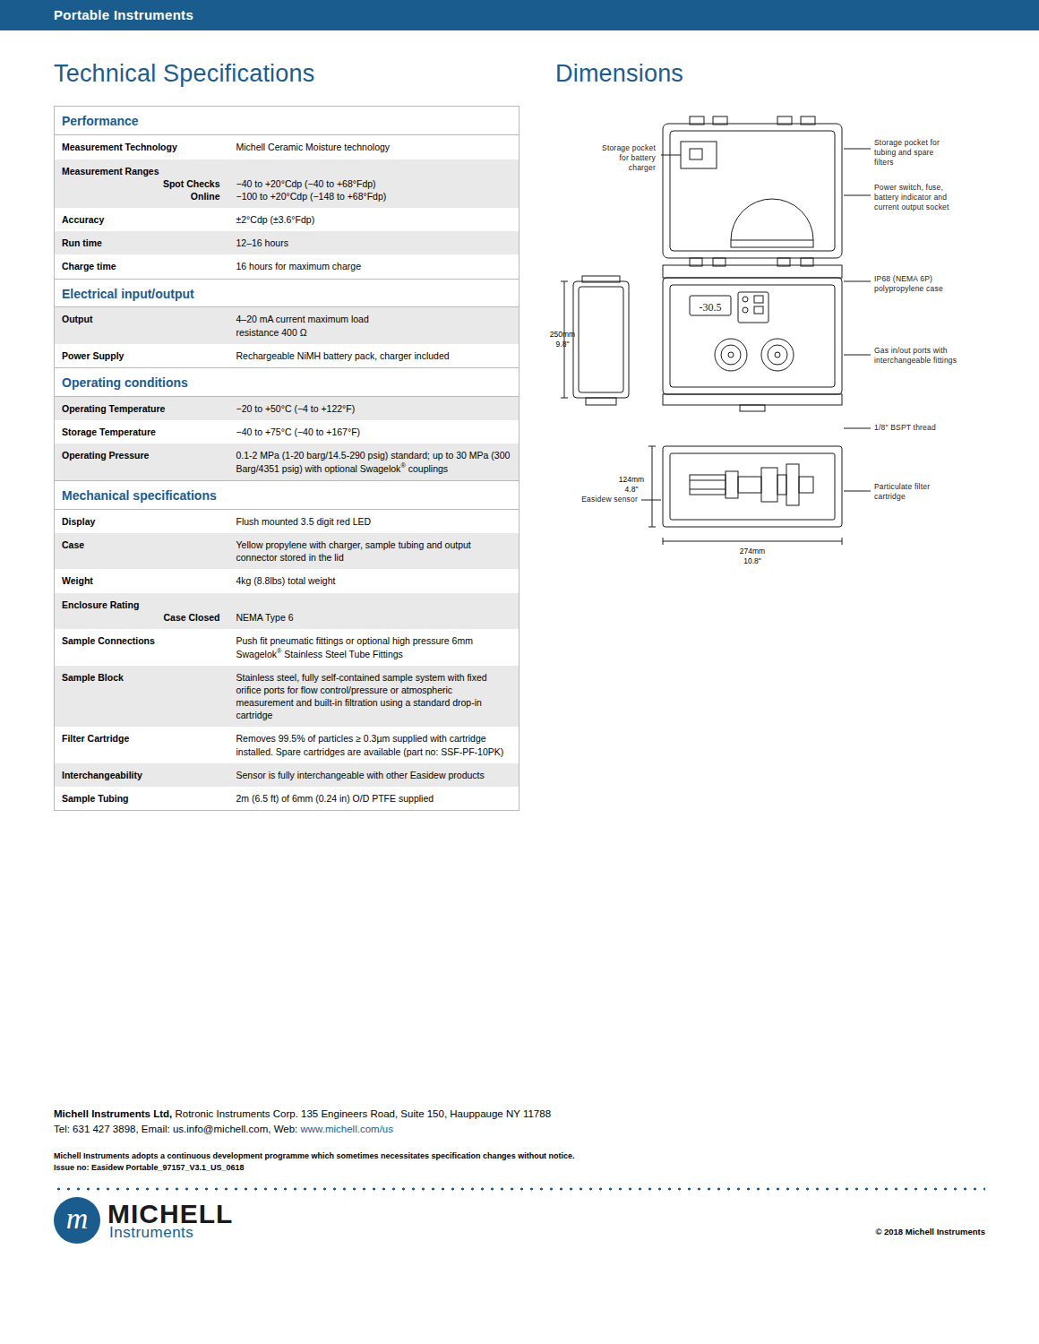Portable Instruments
Technical Specifications
| Performance |
| Measurement Technology | Michell Ceramic Moisture technology |
| Measurement Ranges Spot Checks Online | −40 to +20°Cdp (−40 to +68°Fdp) −100 to +20°Cdp (−148 to +68°Fdp) |
| Accuracy | ±2°Cdp (±3.6°Fdp) |
| Run time | 12–16 hours |
| Charge time | 16 hours for maximum charge |
| Electrical input/output |
| Output | 4–20 mA current maximum load resistance 400 Ω |
| Power Supply | Rechargeable NiMH battery pack, charger included |
| Operating conditions |
| Operating Temperature | −20 to +50°C (−4 to +122°F) |
| Storage Temperature | −40 to +75°C (−40 to +167°F) |
| Operating Pressure | 0.1-2 MPa (1-20 barg/14.5-290 psig) standard; up to 30 MPa (300 Barg/4351 psig) with optional Swagelok ® couplings |
| Mechanical specifications |
| Display | Flush mounted 3.5 digit red LED |
| Case | Yellow propylene with charger, sample tubing and output connector stored in the lid |
| Weight | 4kg (8.8lbs) total weight |
| Enclosure Rating Case Closed | NEMA Type 6 |
| Sample Connections | Push fit pneumatic fittings or optional high pressure 6mm Swagelok ® Stainless Steel Tube Fittings |
| Sample Block | Stainless steel, fully self-contained sample system with fixed orifice ports for flow control/pressure or atmospheric measurement and built-in filtration using a standard drop-in cartridge |
| Filter Cartridge | Removes 99.5% of particles ≥ 0.3µm supplied with cartridge installed. Spare cartridges are available (part no: SSF-PF-10PK) |
| Interchangeability | Sensor is fully interchangeable with other Easidew products |
| Sample Tubing | 2m (6.5 ft) of 6mm (0.24 in) O/D PTFE supplied |
Dimensions
-30.5
Storage pocket
for battery
charger
Storage pocket for
tubing and spare
filters
Power switch, fuse,
battery indicator and
current output socket
IP68 (NEMA 6P)
polypropylene case
Gas in/out ports with
interchangeable fittings
1/8" BSPT thread
Particulate filter
cartridge
Easidew sensor
250mm
9.8"
124mm
4.8"
274mm
10.8"
Michell Instruments Ltd, Rotronic Instruments Corp. 135 Engineers Road, Suite 150, Hauppauge NY 11788
Tel: 631 427 3898, Email: us.info@michell.com, Web: www.michell.com/us
Michell Instruments adopts a continuous development programme which sometimes necessitates specification changes without notice.
Issue no: Easidew Portable_97157_V3.1_US_0618
m
MICHELL Instruments
© 2018 Michell Instruments